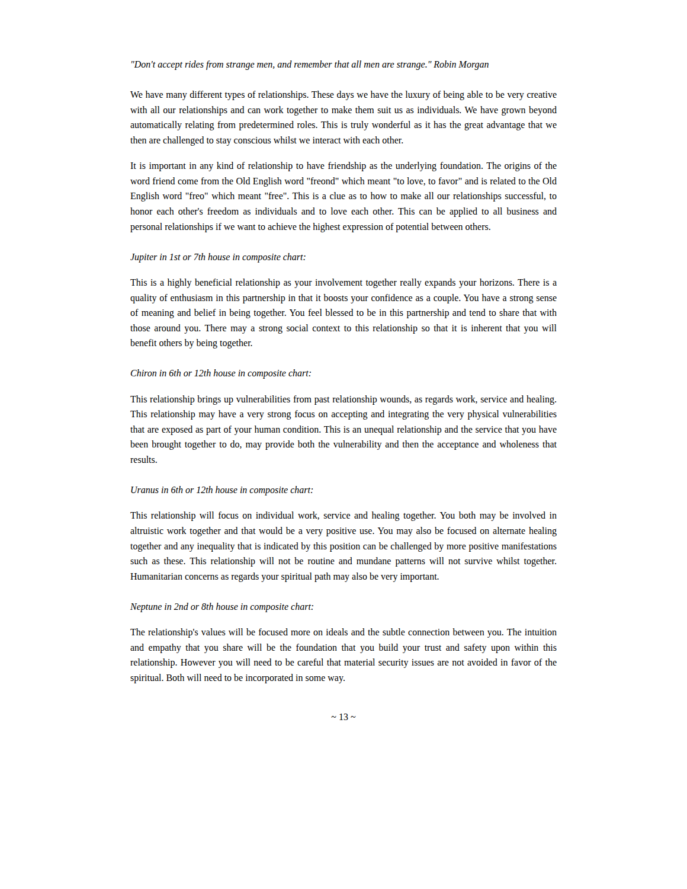"Don't accept rides from strange men, and remember that all men are strange." Robin Morgan
We have many different types of relationships. These days we have the luxury of being able to be very creative with all our relationships and can work together to make them suit us as individuals. We have grown beyond automatically relating from predetermined roles. This is truly wonderful as it has the great advantage that we then are challenged to stay conscious whilst we interact with each other.
It is important in any kind of relationship to have friendship as the underlying foundation. The origins of the word friend come from the Old English word "freond" which meant "to love, to favor" and is related to the Old English word "freo" which meant "free". This is a clue as to how to make all our relationships successful, to honor each other's freedom as individuals and to love each other. This can be applied to all business and personal relationships if we want to achieve the highest expression of potential between others.
Jupiter in 1st or 7th house in composite chart:
This is a highly beneficial relationship as your involvement together really expands your horizons. There is a quality of enthusiasm in this partnership in that it boosts your confidence as a couple. You have a strong sense of meaning and belief in being together. You feel blessed to be in this partnership and tend to share that with those around you. There may a strong social context to this relationship so that it is inherent that you will benefit others by being together.
Chiron in 6th or 12th house in composite chart:
This relationship brings up vulnerabilities from past relationship wounds, as regards work, service and healing. This relationship may have a very strong focus on accepting and integrating the very physical vulnerabilities that are exposed as part of your human condition. This is an unequal relationship and the service that you have been brought together to do, may provide both the vulnerability and then the acceptance and wholeness that results.
Uranus in 6th or 12th house in composite chart:
This relationship will focus on individual work, service and healing together. You both may be involved in altruistic work together and that would be a very positive use. You may also be focused on alternate healing together and any inequality that is indicated by this position can be challenged by more positive manifestations such as these. This relationship will not be routine and mundane patterns will not survive whilst together. Humanitarian concerns as regards your spiritual path may also be very important.
Neptune in 2nd or 8th house in composite chart:
The relationship's values will be focused more on ideals and the subtle connection between you. The intuition and empathy that you share will be the foundation that you build your trust and safety upon within this relationship. However you will need to be careful that material security issues are not avoided in favor of the spiritual. Both will need to be incorporated in some way.
~ 13 ~